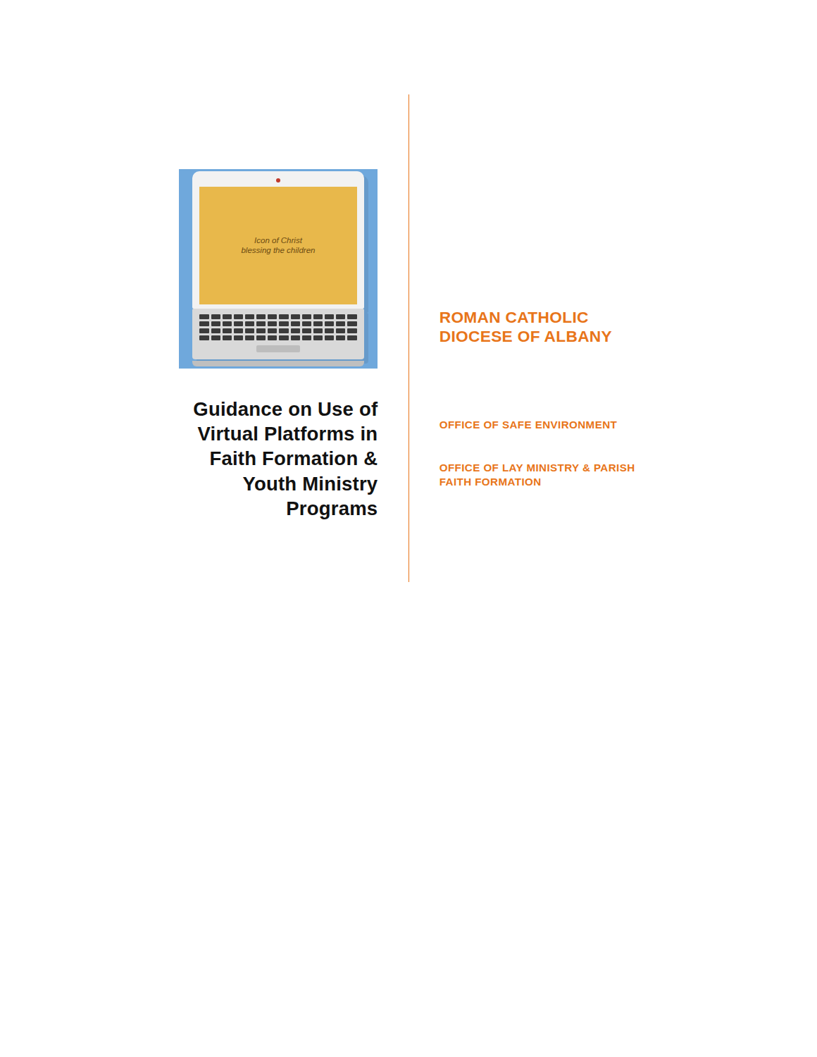Icon of Christ
blessing the children
Guidance on Use of Virtual Platforms in Faith Formation & Youth Ministry Programs
ROMAN CATHOLIC DIOCESE OF ALBANY
OFFICE OF SAFE ENVIRONMENT
OFFICE OF LAY MINISTRY & PARISH FAITH FORMATION